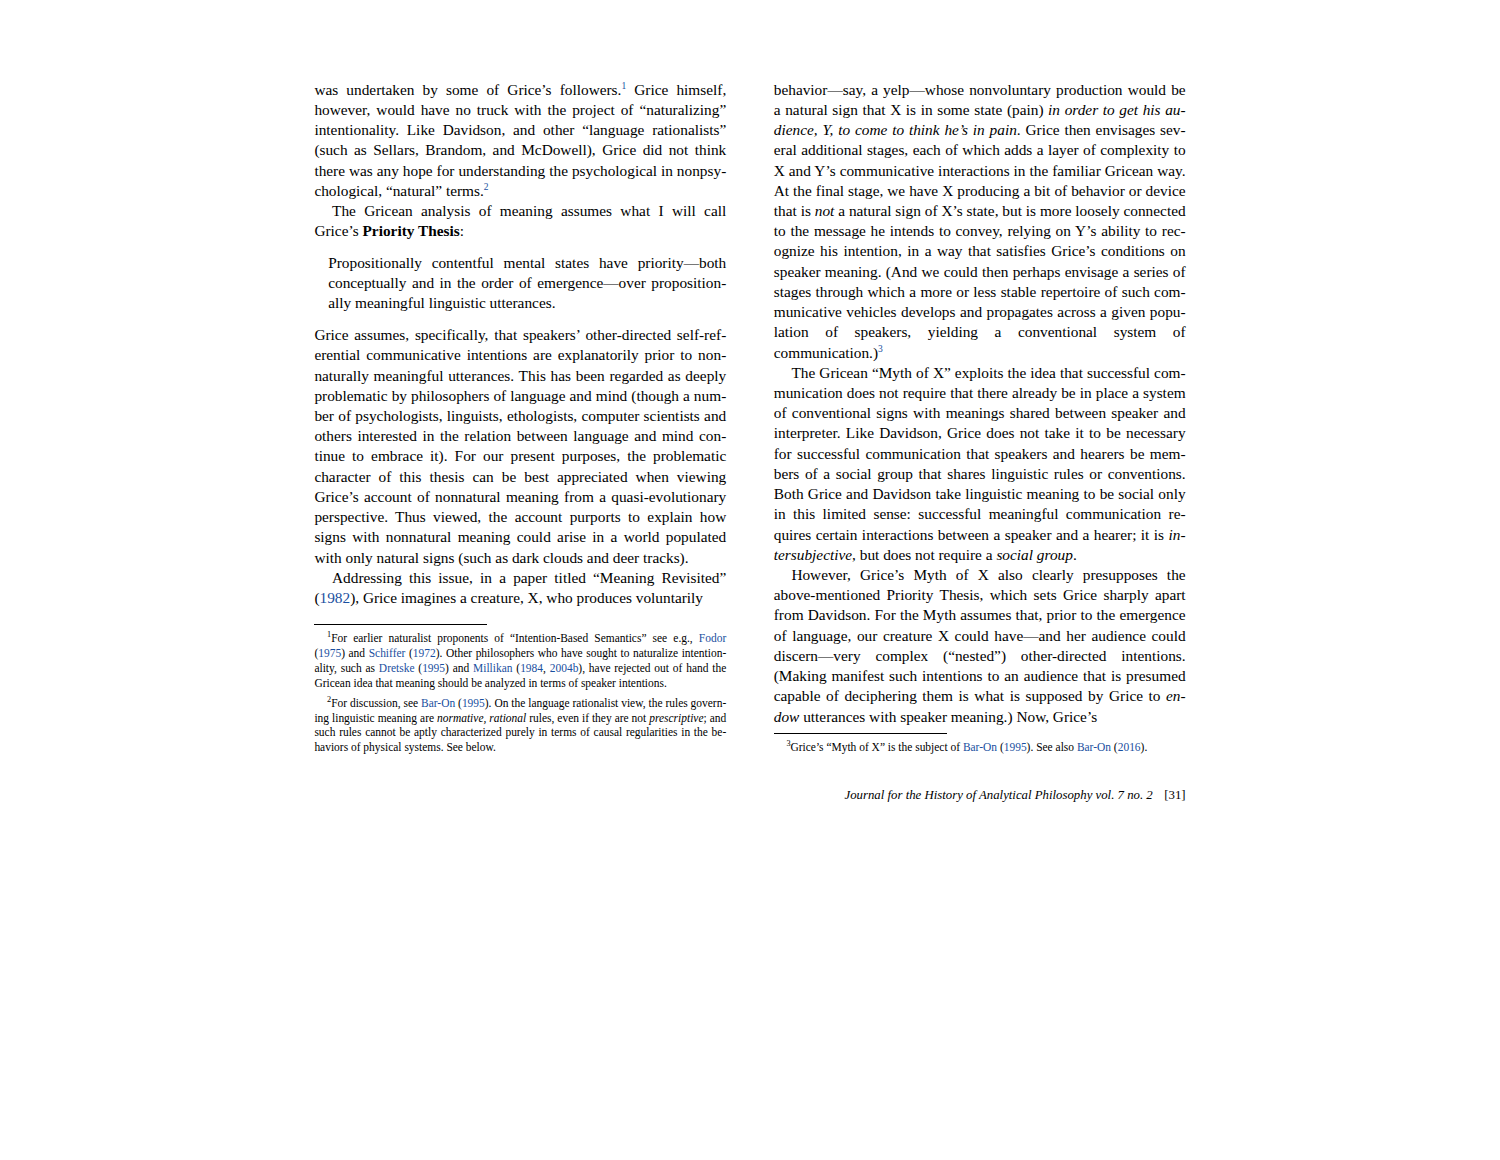was undertaken by some of Grice’s followers.1 Grice himself, however, would have no truck with the project of “naturalizing” intentionality. Like Davidson, and other “language rationalists” (such as Sellars, Brandom, and McDowell), Grice did not think there was any hope for understanding the psychological in nonpsychological, “natural” terms.2
The Gricean analysis of meaning assumes what I will call Grice’s Priority Thesis:
Propositionally contentful mental states have priority—both conceptually and in the order of emergence—over propositionally meaningful linguistic utterances.
Grice assumes, specifically, that speakers’ other-directed self-referential communicative intentions are explanatorily prior to nonnaturally meaningful utterances. This has been regarded as deeply problematic by philosophers of language and mind (though a number of psychologists, linguists, ethologists, computer scientists and others interested in the relation between language and mind continue to embrace it). For our present purposes, the problematic character of this thesis can be best appreciated when viewing Grice’s account of nonnatural meaning from a quasi-evolutionary perspective. Thus viewed, the account purports to explain how signs with nonnatural meaning could arise in a world populated with only natural signs (such as dark clouds and deer tracks).
Addressing this issue, in a paper titled “Meaning Revisited” (1982), Grice imagines a creature, X, who produces voluntarily
1For earlier naturalist proponents of “Intention-Based Semantics” see e.g., Fodor (1975) and Schiffer (1972). Other philosophers who have sought to naturalize intentionality, such as Dretske (1995) and Millikan (1984, 2004b), have rejected out of hand the Gricean idea that meaning should be analyzed in terms of speaker intentions.
2For discussion, see Bar-On (1995). On the language rationalist view, the rules governing linguistic meaning are normative, rational rules, even if they are not prescriptive; and such rules cannot be aptly characterized purely in terms of causal regularities in the behaviors of physical systems. See below.
behavior—say, a yelp—whose nonvoluntary production would be a natural sign that X is in some state (pain) in order to get his audience, Y, to come to think he’s in pain. Grice then envisages several additional stages, each of which adds a layer of complexity to X and Y’s communicative interactions in the familiar Gricean way. At the final stage, we have X producing a bit of behavior or device that is not a natural sign of X’s state, but is more loosely connected to the message he intends to convey, relying on Y’s ability to recognize his intention, in a way that satisfies Grice’s conditions on speaker meaning. (And we could then perhaps envisage a series of stages through which a more or less stable repertoire of such communicative vehicles develops and propagates across a given population of speakers, yielding a conventional system of communication.)3
The Gricean “Myth of X” exploits the idea that successful communication does not require that there already be in place a system of conventional signs with meanings shared between speaker and interpreter. Like Davidson, Grice does not take it to be necessary for successful communication that speakers and hearers be members of a social group that shares linguistic rules or conventions. Both Grice and Davidson take linguistic meaning to be social only in this limited sense: successful meaningful communication requires certain interactions between a speaker and a hearer; it is intersubjective, but does not require a social group.
However, Grice’s Myth of X also clearly presupposes the above-mentioned Priority Thesis, which sets Grice sharply apart from Davidson. For the Myth assumes that, prior to the emergence of language, our creature X could have—and her audience could discern—very complex (“nested”) other-directed intentions. (Making manifest such intentions to an audience that is presumed capable of deciphering them is what is supposed by Grice to endow utterances with speaker meaning.) Now, Grice’s
3Grice’s “Myth of X” is the subject of Bar-On (1995). See also Bar-On (2016).
Journal for the History of Analytical Philosophy vol. 7 no. 2[31]